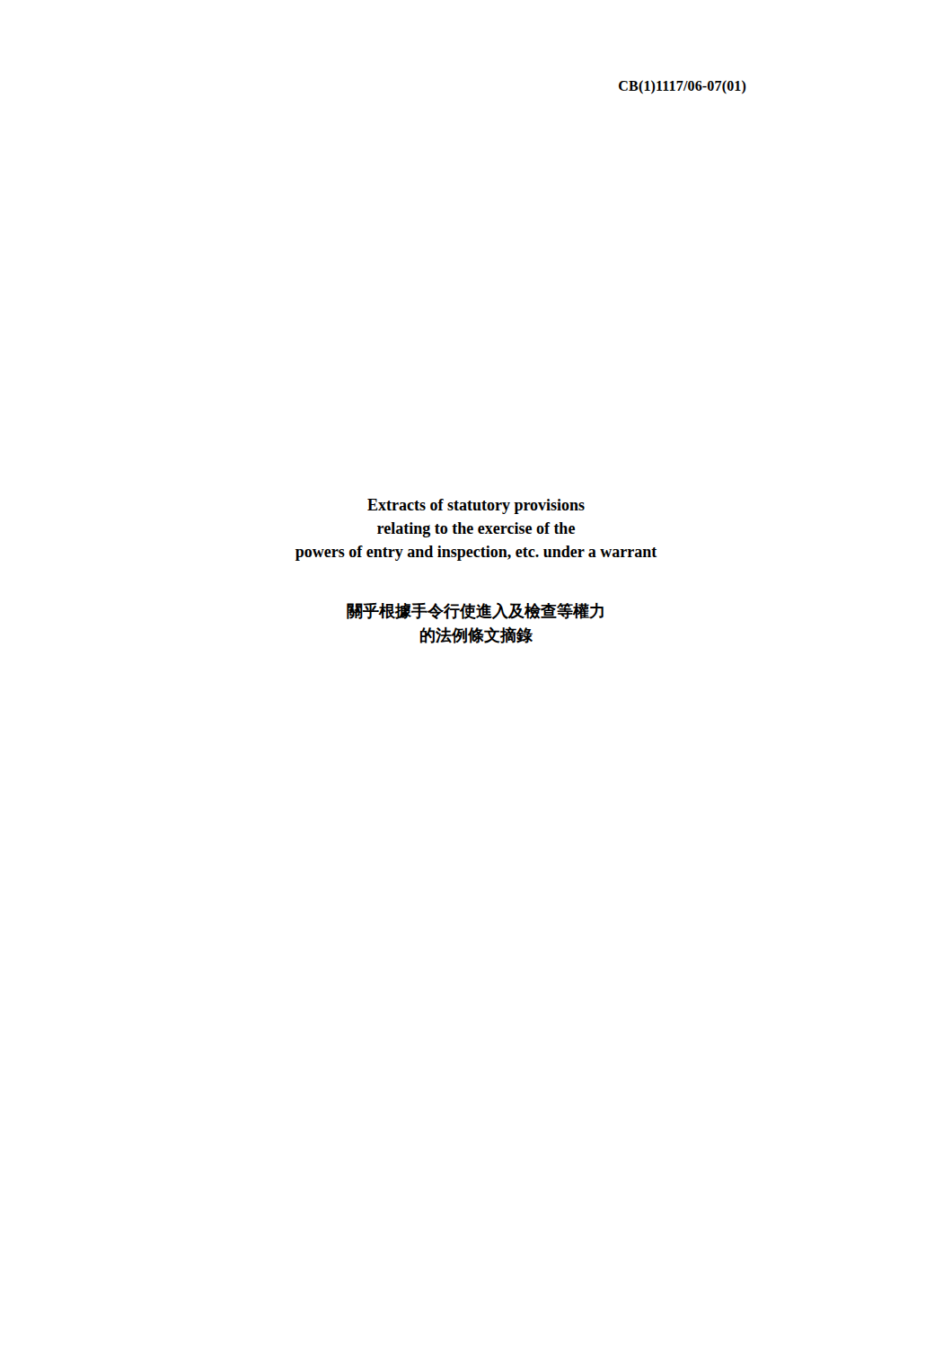CB(1)1117/06-07(01)
Extracts of statutory provisions
relating to the exercise of the
powers of entry and inspection, etc. under a warrant
關乎根據手令行使進入及檢查等權力
的法例條文摘錄